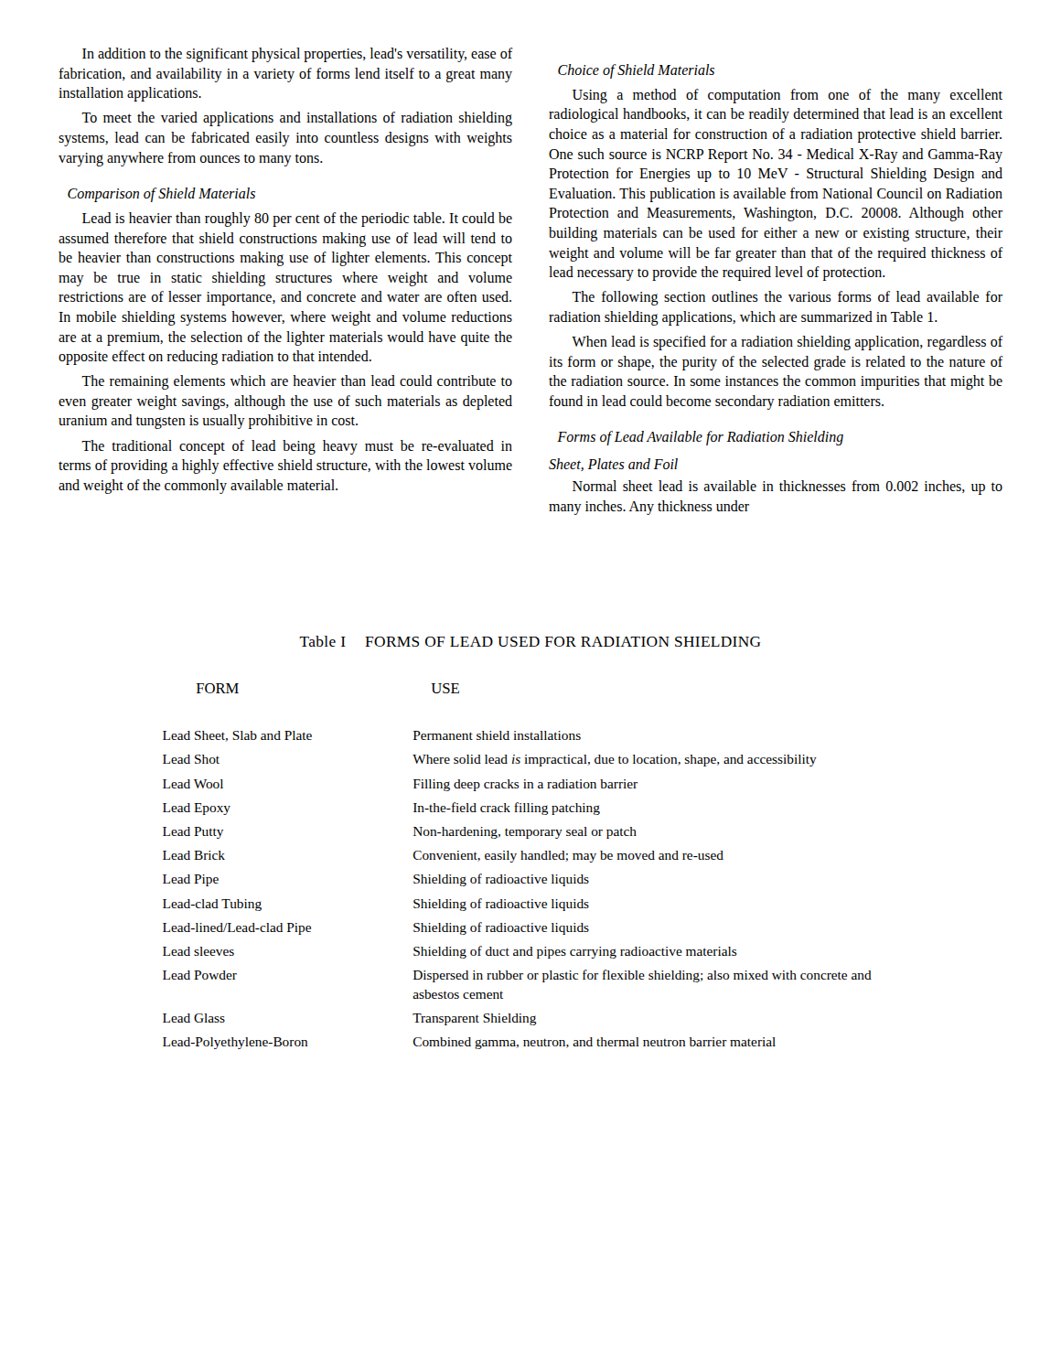In addition to the significant physical properties, lead's versatility, ease of fabrication, and availability in a variety of forms lend itself to a great many installation applications.
To meet the varied applications and installations of radiation shielding systems, lead can be fabricated easily into countless designs with weights varying anywhere from ounces to many tons.
Comparison of Shield Materials
Lead is heavier than roughly 80 per cent of the periodic table. It could be assumed therefore that shield constructions making use of lead will tend to be heavier than constructions making use of lighter elements. This concept may be true in static shielding structures where weight and volume restrictions are of lesser importance, and concrete and water are often used. In mobile shielding systems however, where weight and volume reductions are at a premium, the selection of the lighter materials would have quite the opposite effect on reducing radiation to that intended.
The remaining elements which are heavier than lead could contribute to even greater weight savings, although the use of such materials as depleted uranium and tungsten is usually prohibitive in cost.
The traditional concept of lead being heavy must be re-evaluated in terms of providing a highly effective shield structure, with the lowest volume and weight of the commonly available material.
Choice of Shield Materials
Using a method of computation from one of the many excellent radiological handbooks, it can be readily determined that lead is an excellent choice as a material for construction of a radiation protective shield barrier. One such source is NCRP Report No. 34 - Medical X-Ray and Gamma-Ray Protection for Energies up to 10 MeV - Structural Shielding Design and Evaluation. This publication is available from National Council on Radiation Protection and Measurements, Washington, D.C. 20008. Although other building materials can be used for either a new or existing structure, their weight and volume will be far greater than that of the required thickness of lead necessary to provide the required level of protection.
The following section outlines the various forms of lead available for radiation shielding applications, which are summarized in Table 1.
When lead is specified for a radiation shielding application, regardless of its form or shape, the purity of the selected grade is related to the nature of the radiation source. In some instances the common impurities that might be found in lead could become secondary radiation emitters.
Forms of Lead Available for Radiation Shielding
Sheet, Plates and Foil
Normal sheet lead is available in thicknesses from 0.002 inches, up to many inches. Any thickness under
Table IFORMS OF LEAD USED FOR RADIATION SHIELDING
| FORM | USE |
| --- | --- |
| Lead Sheet, Slab and Plate | Permanent shield installations |
| Lead Shot | Where solid lead is i mpractical, due to location, shape, and accessibility |
| Lead Wool | Filling deep cracks in a radiation barrier |
| Lead Epoxy | In-the-field crack filling patching |
| Lead Putty | Non-hardening, temporary seal or patch |
| Lead Brick | Convenient, easily handled; may be moved and re-used |
| Lead Pipe | Shielding of radioactive liquids |
| Lead-clad Tubing | Shielding of radioactive liquids |
| Lead-lined/Lead-clad Pipe | Shielding of radioactive liquids |
| Lead sleeves | Shielding of duct and pipes carrying radioactive materials |
| Lead Powder | Dispersed in rubber or plastic for flexible shielding; also mixed with concrete and asbestos cement |
| Lead Glass | Transparent Shielding |
| Lead-Polyethylene-Boron | Combined gamma, neutron, and thermal neutron barrier material |